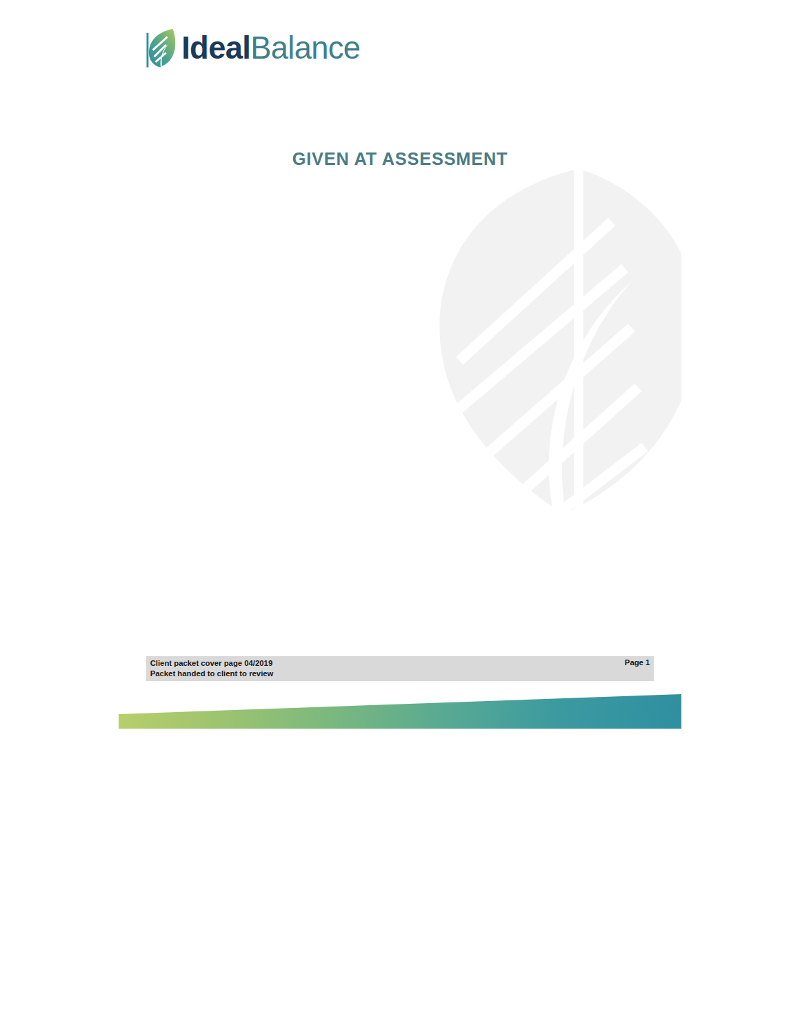Ideal Balance
GIVEN AT ASSESSMENT
Client packet cover page 04/2019
Packet handed to client to review
Page 1